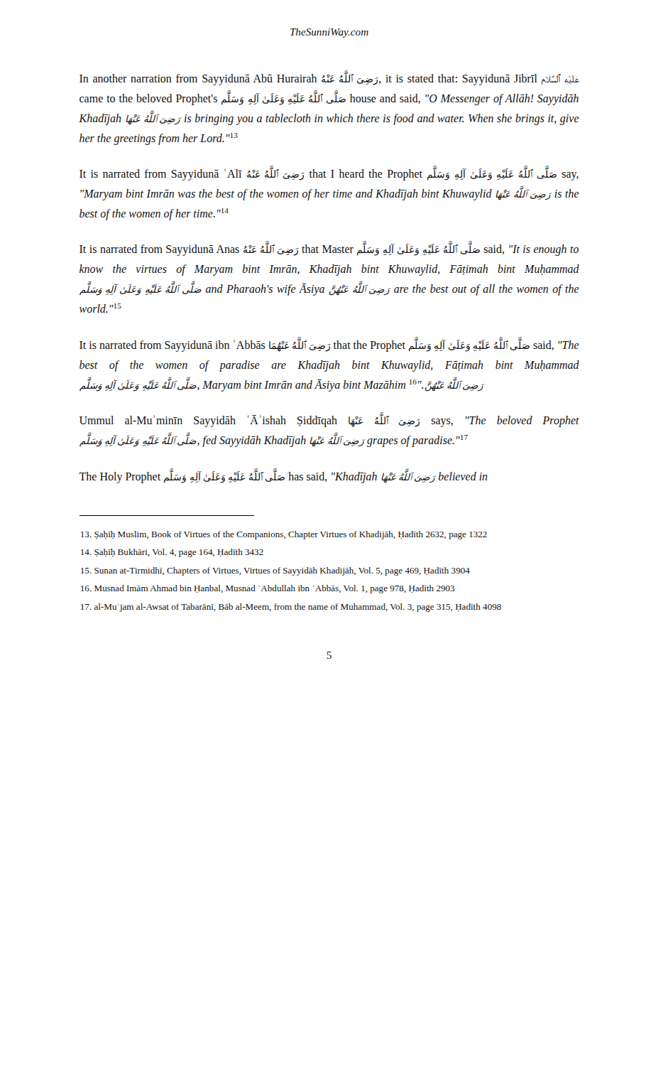TheSunniWay.com
In another narration from Sayyidunā Abū Hurairah رَضِىَ ٱللَّهُ عَنْهُ, it is stated that: Sayyidunā Jibrīl عَلَيْهِ ٱلسَّلَام came to the beloved Prophet's صَلَّى ٱللَّهُ عَلَيْهِ وَعَلَىٰ آلِهِ وَسَلَّم house and said, "O Messenger of Allāh! Sayyidāh Khadījah رَضِىَ ٱللَّهُ عَنْهَا is bringing you a tablecloth in which there is food and water. When she brings it, give her the greetings from her Lord."13
It is narrated from Sayyidunā ʿAlī رَضِىَ ٱللَّهُ عَنْهُ that I heard the Prophet صَلَّى ٱللَّهُ عَلَيْهِ وَعَلَىٰ آلِهِ وَسَلَّم say, "Maryam bint Imrān was the best of the women of her time and Khadījah bint Khuwaylid رَضِىَ ٱللَّهُ عَنْهَا is the best of the women of her time."14
It is narrated from Sayyidunā Anas رَضِىَ ٱللَّهُ عَنْهُ that Master صَلَّى ٱللَّهُ عَلَيْهِ وَعَلَىٰ آلِهِ وَسَلَّم said, "It is enough to know the virtues of Maryam bint Imrān, Khadījah bint Khuwaylid, Fāṭimah bint Muḥammad صَلَّى ٱللَّهُ عَلَيْهِ وَعَلَىٰ آلِهِ وَسَلَّم and Pharaoh's wife Āsiya رَضِىَ ٱللَّهُ عَنْهُنَّ are the best out of all the women of the world."15
It is narrated from Sayyidunā ibn ʿAbbās رَضِىَ ٱللَّهُ عَنْهُمَا that the Prophet صَلَّى ٱللَّهُ عَلَيْهِ وَعَلَىٰ آلِهِ وَسَلَّم said, "The best of the women of paradise are Khadījah bint Khuwaylid, Fāṭimah bint Muḥammad صَلَّى ٱللَّهُ عَلَيْهِ وَعَلَىٰ آلِهِ وَسَلَّم, Maryam bint Imrān and Āsiya bint Mazāhim رَضِىَ ٱللَّهُ عَنْهُنَّ."16
Ummul al-Muʾminīn Sayyidāh ʿĀʾishah Ṣiddīqah رَضِىَ ٱللَّهُ عَنْهَا says, "The beloved Prophet صَلَّى ٱللَّهُ عَلَيْهِ وَعَلَىٰ آلِهِ وَسَلَّم, fed Sayyidāh Khadījah رَضِىَ ٱللَّهُ عَنْهَا grapes of paradise."17
The Holy Prophet صَلَّى ٱللَّهُ عَلَيْهِ وَعَلَىٰ آلِهِ وَسَلَّم has said, "Khadījah رَضِىَ ٱللَّهُ عَنْهَا believed in
Ṣaḥīḥ Muslim, Book of Virtues of the Companions, Chapter Virtues of Khadijāh, Ḥadīth 2632, page 1322
Ṣaḥīḥ Bukhāri, Vol. 4, page 164, Ḥadīth 3432
Sunan at-Tirmidhī, Chapters of Virtues, Virtues of Sayyidāh Khadijāh, Vol. 5, page 469, Ḥadīth 3904
Musnad Imām Ahmad bin Ḥanbal, Musnad ʿAbdullah ibn ʿAbbās, Vol. 1, page 978, Ḥadīth 2903
al-Muʾjam al-Awsat of Tabarānī, Bāb al-Meem, from the name of Muhammad, Vol. 3, page 315, Ḥadīth 4098
5